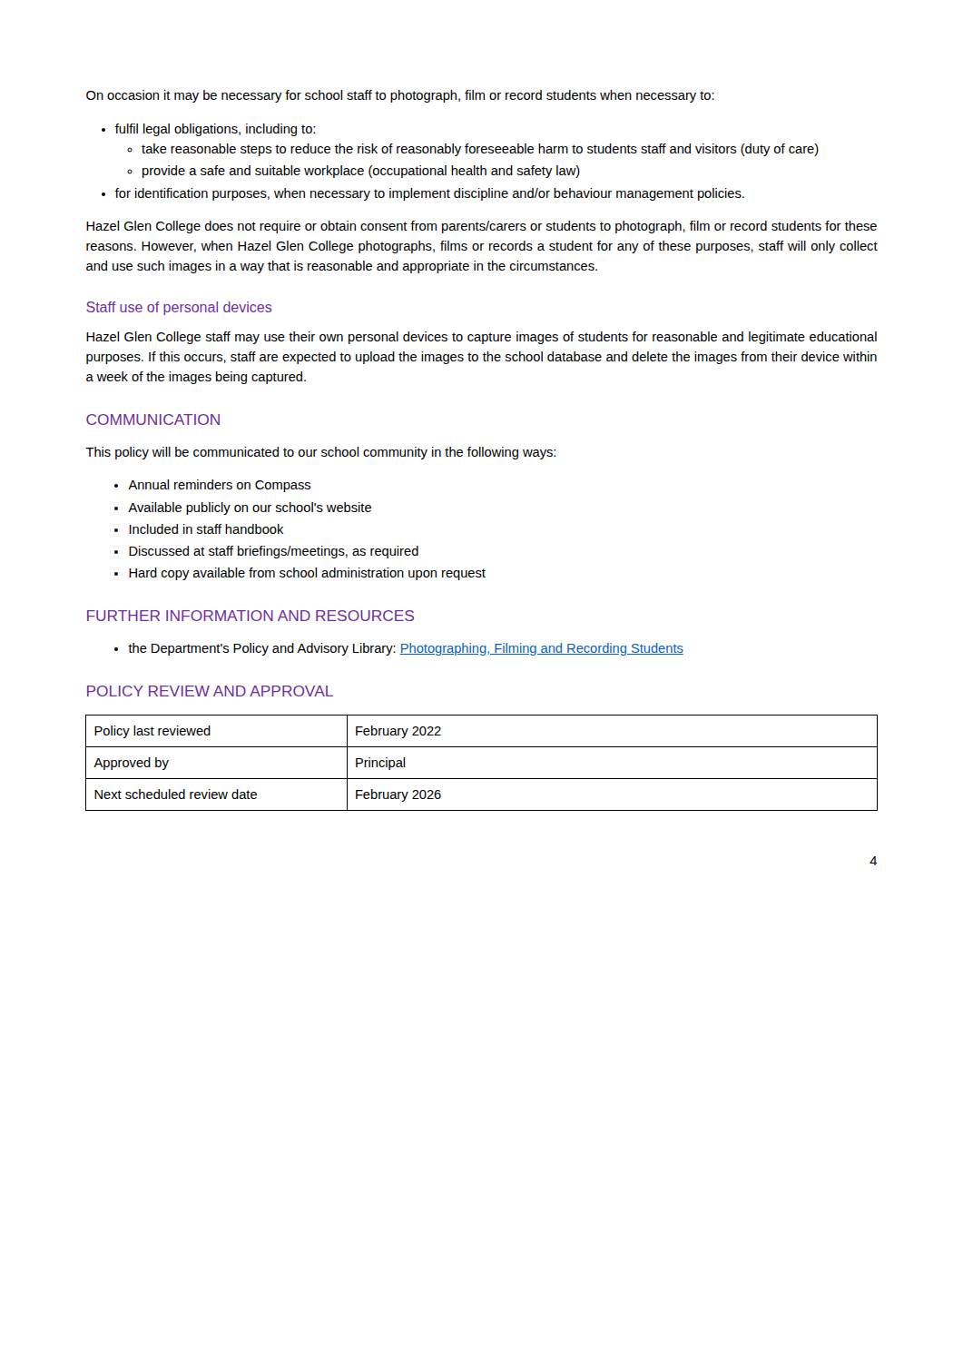On occasion it may be necessary for school staff to photograph, film or record students when necessary to:
fulfil legal obligations, including to:
take reasonable steps to reduce the risk of reasonably foreseeable harm to students staff and visitors (duty of care)
provide a safe and suitable workplace (occupational health and safety law)
for identification purposes, when necessary to implement discipline and/or behaviour management policies.
Hazel Glen College does not require or obtain consent from parents/carers or students to photograph, film or record students for these reasons. However, when Hazel Glen College photographs, films or records a student for any of these purposes, staff will only collect and use such images in a way that is reasonable and appropriate in the circumstances.
Staff use of personal devices
Hazel Glen College staff may use their own personal devices to capture images of students for reasonable and legitimate educational purposes. If this occurs, staff are expected to upload the images to the school database and delete the images from their device within a week of the images being captured.
COMMUNICATION
This policy will be communicated to our school community in the following ways:
Annual reminders on Compass
Available publicly on our school's website
Included in staff handbook
Discussed at staff briefings/meetings, as required
Hard copy available from school administration upon request
FURTHER INFORMATION AND RESOURCES
the Department's Policy and Advisory Library: Photographing, Filming and Recording Students
POLICY REVIEW AND APPROVAL
| Policy last reviewed | February 2022 |
| Approved by | Principal |
| Next scheduled review date | February 2026 |
4